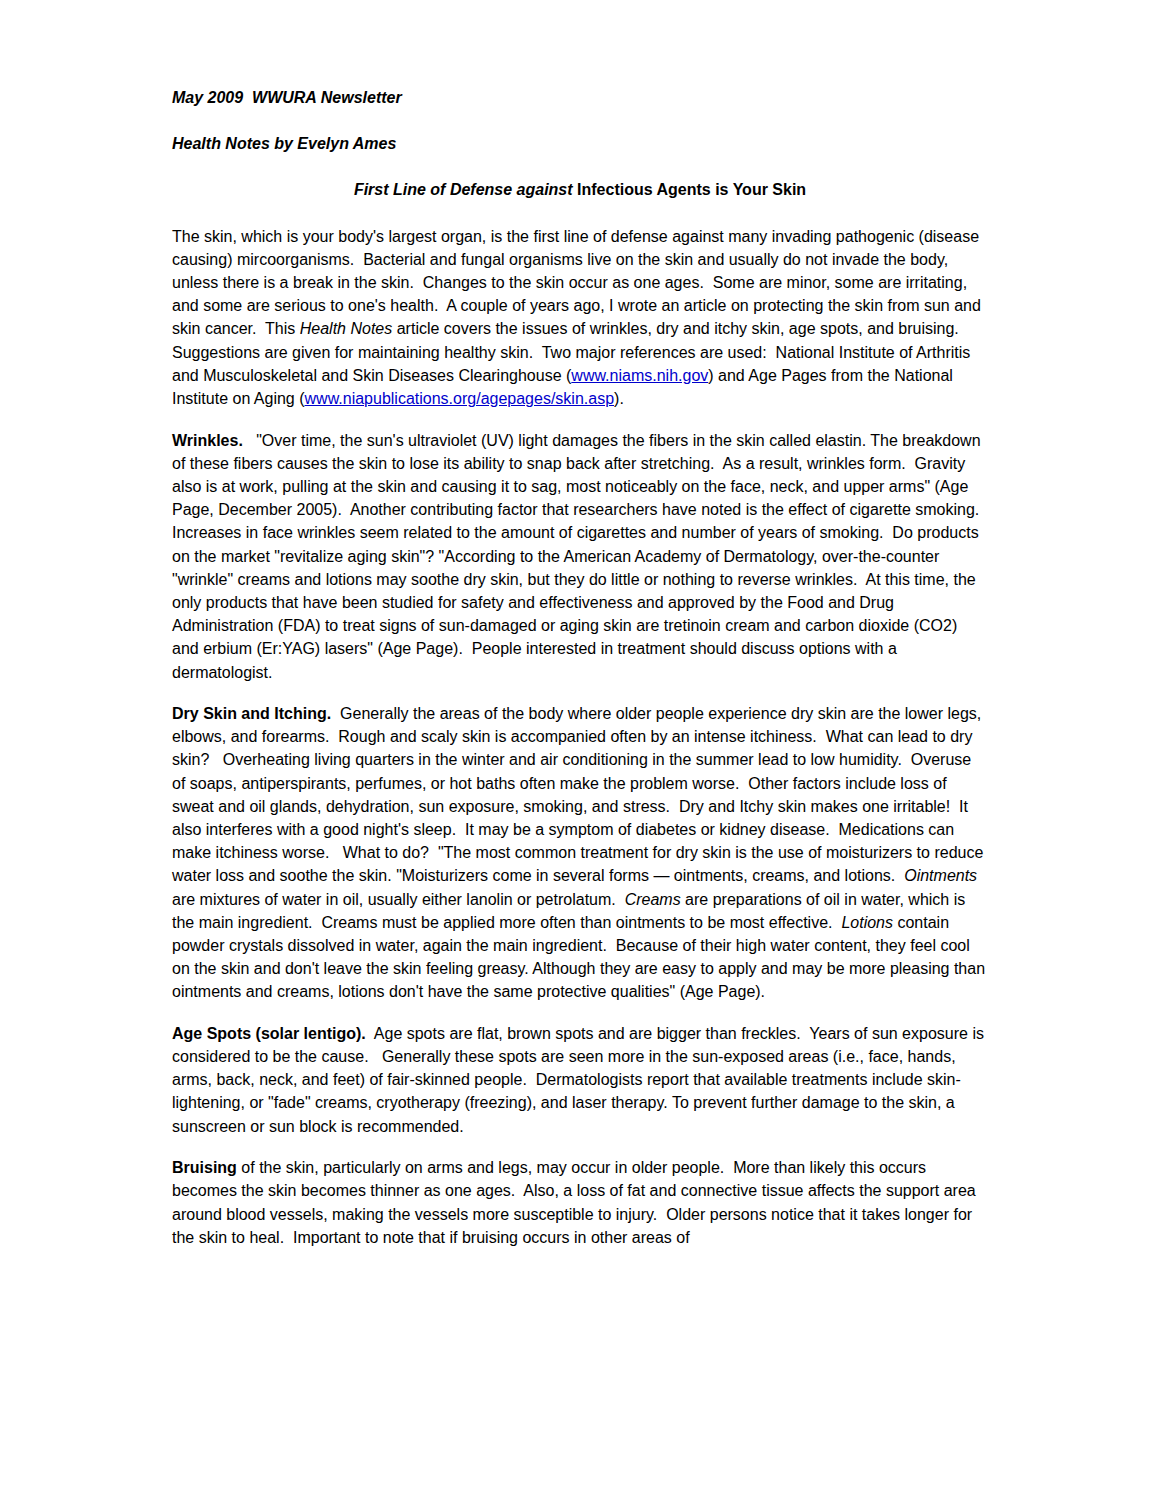May 2009 WWURA Newsletter
Health Notes by Evelyn Ames
First Line of Defense against Infectious Agents is Your Skin
The skin, which is your body's largest organ, is the first line of defense against many invading pathogenic (disease causing) mircoorganisms. Bacterial and fungal organisms live on the skin and usually do not invade the body, unless there is a break in the skin. Changes to the skin occur as one ages. Some are minor, some are irritating, and some are serious to one's health. A couple of years ago, I wrote an article on protecting the skin from sun and skin cancer. This Health Notes article covers the issues of wrinkles, dry and itchy skin, age spots, and bruising. Suggestions are given for maintaining healthy skin. Two major references are used: National Institute of Arthritis and Musculoskeletal and Skin Diseases Clearinghouse (www.niams.nih.gov) and Age Pages from the National Institute on Aging (www.niapublications.org/agepages/skin.asp).
Wrinkles. "Over time, the sun's ultraviolet (UV) light damages the fibers in the skin called elastin. The breakdown of these fibers causes the skin to lose its ability to snap back after stretching. As a result, wrinkles form. Gravity also is at work, pulling at the skin and causing it to sag, most noticeably on the face, neck, and upper arms" (Age Page, December 2005). Another contributing factor that researchers have noted is the effect of cigarette smoking. Increases in face wrinkles seem related to the amount of cigarettes and number of years of smoking. Do products on the market "revitalize aging skin"? "According to the American Academy of Dermatology, over-the-counter "wrinkle" creams and lotions may soothe dry skin, but they do little or nothing to reverse wrinkles. At this time, the only products that have been studied for safety and effectiveness and approved by the Food and Drug Administration (FDA) to treat signs of sun-damaged or aging skin are tretinoin cream and carbon dioxide (CO2) and erbium (Er:YAG) lasers" (Age Page). People interested in treatment should discuss options with a dermatologist.
Dry Skin and Itching. Generally the areas of the body where older people experience dry skin are the lower legs, elbows, and forearms. Rough and scaly skin is accompanied often by an intense itchiness. What can lead to dry skin? Overheating living quarters in the winter and air conditioning in the summer lead to low humidity. Overuse of soaps, antiperspirants, perfumes, or hot baths often make the problem worse. Other factors include loss of sweat and oil glands, dehydration, sun exposure, smoking, and stress. Dry and Itchy skin makes one irritable! It also interferes with a good night's sleep. It may be a symptom of diabetes or kidney disease. Medications can make itchiness worse. What to do? "The most common treatment for dry skin is the use of moisturizers to reduce water loss and soothe the skin. "Moisturizers come in several forms — ointments, creams, and lotions. Ointments are mixtures of water in oil, usually either lanolin or petrolatum. Creams are preparations of oil in water, which is the main ingredient. Creams must be applied more often than ointments to be most effective. Lotions contain powder crystals dissolved in water, again the main ingredient. Because of their high water content, they feel cool on the skin and don't leave the skin feeling greasy. Although they are easy to apply and may be more pleasing than ointments and creams, lotions don't have the same protective qualities" (Age Page).
Age Spots (solar lentigo). Age spots are flat, brown spots and are bigger than freckles. Years of sun exposure is considered to be the cause. Generally these spots are seen more in the sun-exposed areas (i.e., face, hands, arms, back, neck, and feet) of fair-skinned people. Dermatologists report that available treatments include skin-lightening, or "fade" creams, cryotherapy (freezing), and laser therapy. To prevent further damage to the skin, a sunscreen or sun block is recommended.
Bruising of the skin, particularly on arms and legs, may occur in older people. More than likely this occurs becomes the skin becomes thinner as one ages. Also, a loss of fat and connective tissue affects the support area around blood vessels, making the vessels more susceptible to injury. Older persons notice that it takes longer for the skin to heal. Important to note that if bruising occurs in other areas of